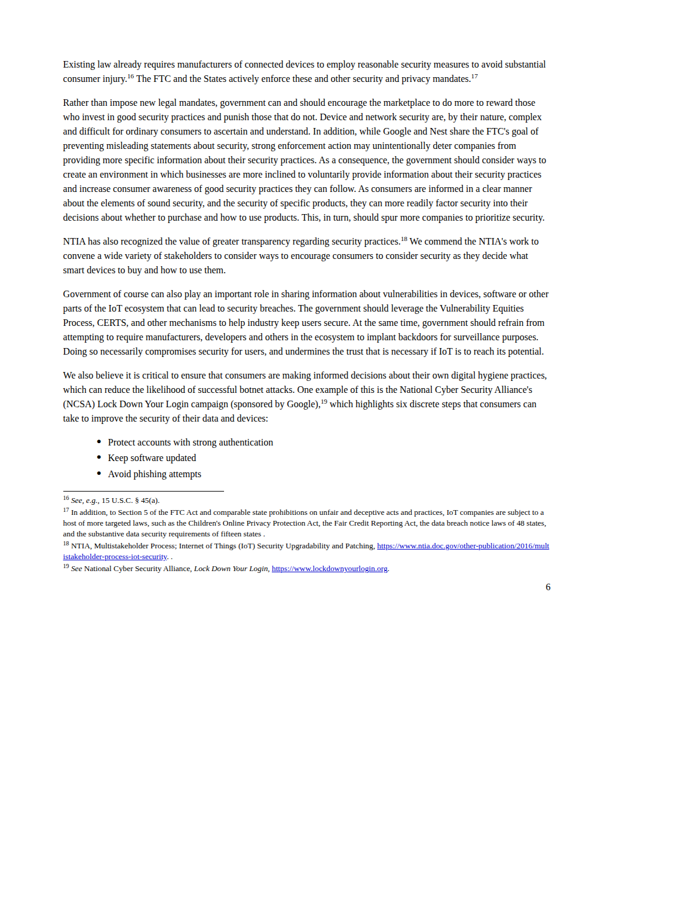Existing law already requires manufacturers of connected devices to employ reasonable security measures to avoid substantial consumer injury.16 The FTC and the States actively enforce these and other security and privacy mandates.17
Rather than impose new legal mandates, government can and should encourage the marketplace to do more to reward those who invest in good security practices and punish those that do not. Device and network security are, by their nature, complex and difficult for ordinary consumers to ascertain and understand. In addition, while Google and Nest share the FTC's goal of preventing misleading statements about security, strong enforcement action may unintentionally deter companies from providing more specific information about their security practices. As a consequence, the government should consider ways to create an environment in which businesses are more inclined to voluntarily provide information about their security practices and increase consumer awareness of good security practices they can follow. As consumers are informed in a clear manner about the elements of sound security, and the security of specific products, they can more readily factor security into their decisions about whether to purchase and how to use products. This, in turn, should spur more companies to prioritize security.
NTIA has also recognized the value of greater transparency regarding security practices.18 We commend the NTIA's work to convene a wide variety of stakeholders to consider ways to encourage consumers to consider security as they decide what smart devices to buy and how to use them.
Government of course can also play an important role in sharing information about vulnerabilities in devices, software or other parts of the IoT ecosystem that can lead to security breaches. The government should leverage the Vulnerability Equities Process, CERTS, and other mechanisms to help industry keep users secure. At the same time, government should refrain from attempting to require manufacturers, developers and others in the ecosystem to implant backdoors for surveillance purposes. Doing so necessarily compromises security for users, and undermines the trust that is necessary if IoT is to reach its potential.
We also believe it is critical to ensure that consumers are making informed decisions about their own digital hygiene practices, which can reduce the likelihood of successful botnet attacks. One example of this is the National Cyber Security Alliance's (NCSA) Lock Down Your Login campaign (sponsored by Google),19 which highlights six discrete steps that consumers can take to improve the security of their data and devices:
Protect accounts with strong authentication
Keep software updated
Avoid phishing attempts
16 See, e.g., 15 U.S.C. § 45(a).
17 In addition, to Section 5 of the FTC Act and comparable state prohibitions on unfair and deceptive acts and practices, IoT companies are subject to a host of more targeted laws, such as the Children's Online Privacy Protection Act, the Fair Credit Reporting Act, the data breach notice laws of 48 states, and the substantive data security requirements of fifteen states .
18 NTIA, Multistakeholder Process; Internet of Things (IoT) Security Upgradability and Patching, https://www.ntia.doc.gov/other-publication/2016/multistakeholder-process-iot-security. .
19 See National Cyber Security Alliance, Lock Down Your Login, https://www.lockdownyourlogin.org.
6